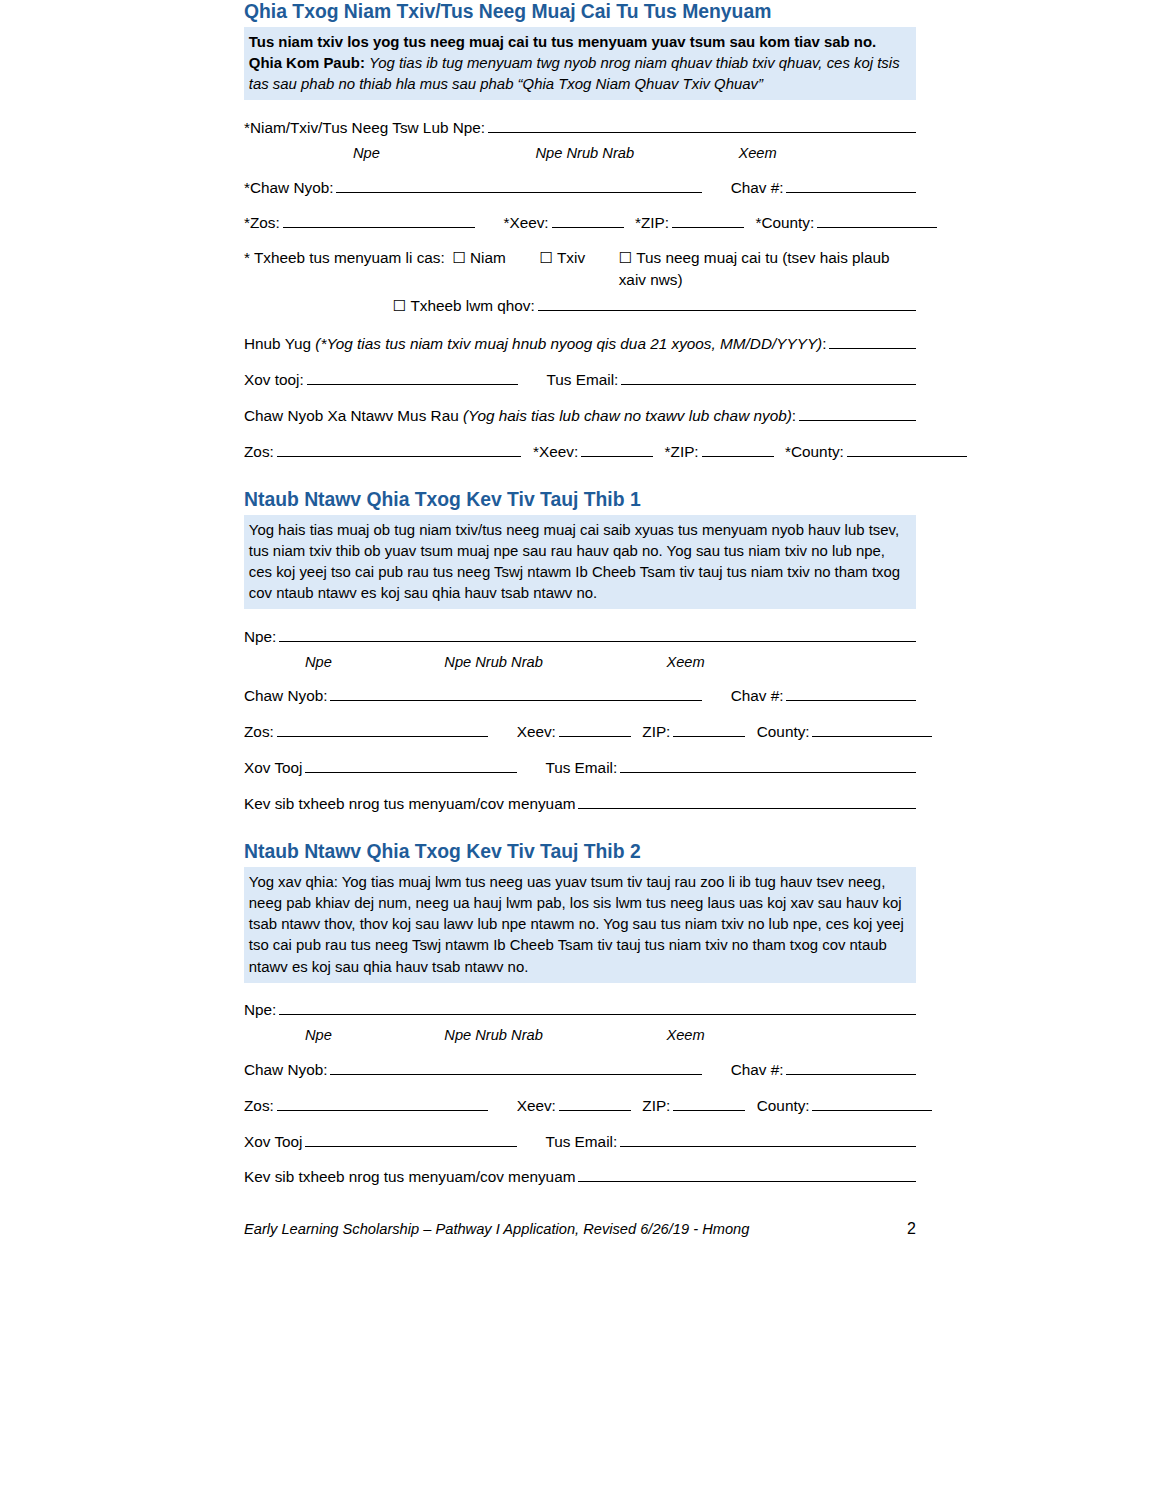Qhia Txog Niam Txiv/Tus Neeg Muaj Cai Tu Tus Menyuam
Tus niam txiv los yog tus neeg muaj cai tu tus menyuam yuav tsum sau kom tiav sab no.
Qhia Kom Paub: Yog tias ib tug menyuam twg nyob nrog niam qhuav thiab txiv qhuav, ces koj tsis tas sau phab no thiab hla mus sau phab “Qhia Txog Niam Qhuav Txiv Qhuav”
*Niam/Txiv/Tus Neeg Tsw Lub Npe:
Npe Npe Nrub Nrab Xeem
*Chaw Nyob: Chav #:
*Zos: *Xeev: *ZIP: *County:
* Txheeb tus menyuam li cas: ☐Niam ☐Txiv ☐Tus neeg muaj cai tu (tsev hais plaub xaiv nws)
☐Txheeb lwm qhov:
Hnub Yug (*Yog tias tus niam txiv muaj hnub nyoog qis dua 21 xyoos, MM/DD/YYYY):
Xov tooj: Tus Email:
Chaw Nyob Xa Ntawv Mus Rau (Yog hais tias lub chaw no txawv lub chaw nyob):
Zos: *Xeev: *ZIP: *County:
Ntaub Ntawv Qhia Txog Kev Tiv Tauj Thib 1
Yog hais tias muaj ob tug niam txiv/tus neeg muaj cai saib xyuas tus menyuam nyob hauv lub tsev, tus niam txiv thib ob yuav tsum muaj npe sau rau hauv qab no. Yog sau tus niam txiv no lub npe, ces koj yeej tso cai pub rau tus neeg Tswj ntawm Ib Cheeb Tsam tiv tauj tus niam txiv no tham txog cov ntaub ntawv es koj sau qhia hauv tsab ntawv no.
Npe:
Npe Npe Nrub Nrab Xeem
Chaw Nyob: Chav #:
Zos: Xeev: ZIP: County:
Xov Tooj Tus Email:
Kev sib txheeb nrog tus menyuam/cov menyuam
Ntaub Ntawv Qhia Txog Kev Tiv Tauj Thib 2
Yog xav qhia: Yog tias muaj lwm tus neeg uas yuav tsum tiv tauj rau zoo li ib tug hauv tsev neeg, neeg pab khiav dej num, neeg ua hauj lwm pab, los sis lwm tus neeg laus uas koj xav sau hauv koj tsab ntawv thov, thov koj sau lawv lub npe ntawm no. Yog sau tus niam txiv no lub npe, ces koj yeej tso cai pub rau tus neeg Tswj ntawm Ib Cheeb Tsam tiv tauj tus niam txiv no tham txog cov ntaub ntawv es koj sau qhia hauv tsab ntawv no.
Npe:
Npe Npe Nrub Nrab Xeem
Chaw Nyob: Chav #:
Zos: Xeev: ZIP: County:
Xov Tooj Tus Email:
Kev sib txheeb nrog tus menyuam/cov menyuam
Early Learning Scholarship – Pathway I Application, Revised 6/26/19 - Hmong 2